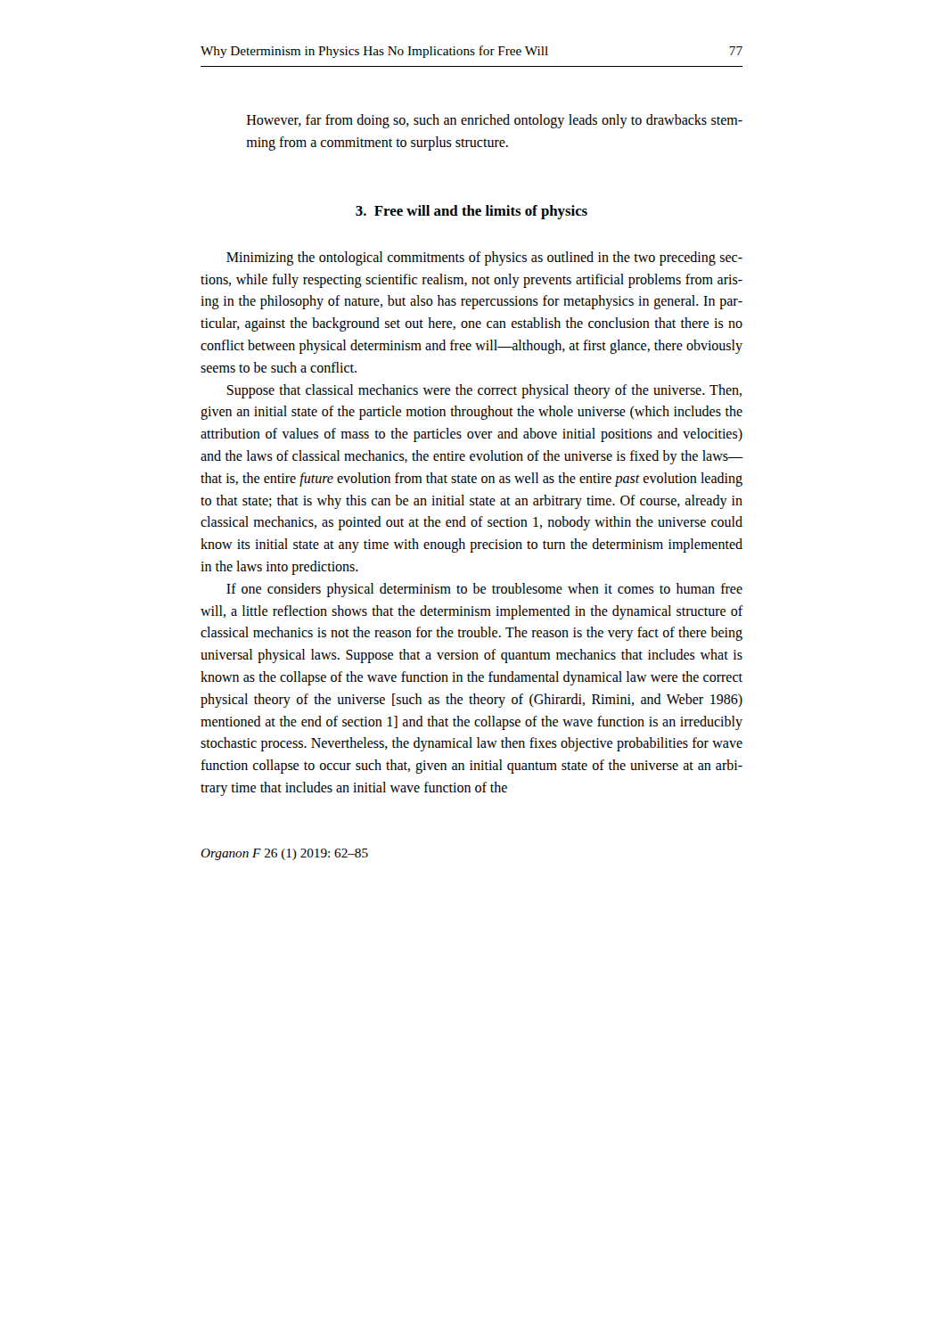Why Determinism in Physics Has No Implications for Free Will 77
However, far from doing so, such an enriched ontology leads only to drawbacks stemming from a commitment to surplus structure.
3. Free will and the limits of physics
Minimizing the ontological commitments of physics as outlined in the two preceding sections, while fully respecting scientific realism, not only prevents artificial problems from arising in the philosophy of nature, but also has repercussions for metaphysics in general. In particular, against the background set out here, one can establish the conclusion that there is no conflict between physical determinism and free will—although, at first glance, there obviously seems to be such a conflict.
Suppose that classical mechanics were the correct physical theory of the universe. Then, given an initial state of the particle motion throughout the whole universe (which includes the attribution of values of mass to the particles over and above initial positions and velocities) and the laws of classical mechanics, the entire evolution of the universe is fixed by the laws—that is, the entire future evolution from that state on as well as the entire past evolution leading to that state; that is why this can be an initial state at an arbitrary time. Of course, already in classical mechanics, as pointed out at the end of section 1, nobody within the universe could know its initial state at any time with enough precision to turn the determinism implemented in the laws into predictions.
If one considers physical determinism to be troublesome when it comes to human free will, a little reflection shows that the determinism implemented in the dynamical structure of classical mechanics is not the reason for the trouble. The reason is the very fact of there being universal physical laws. Suppose that a version of quantum mechanics that includes what is known as the collapse of the wave function in the fundamental dynamical law were the correct physical theory of the universe [such as the theory of (Ghirardi, Rimini, and Weber 1986) mentioned at the end of section 1] and that the collapse of the wave function is an irreducibly stochastic process. Nevertheless, the dynamical law then fixes objective probabilities for wave function collapse to occur such that, given an initial quantum state of the universe at an arbitrary time that includes an initial wave function of the
Organon F 26 (1) 2019: 62–85